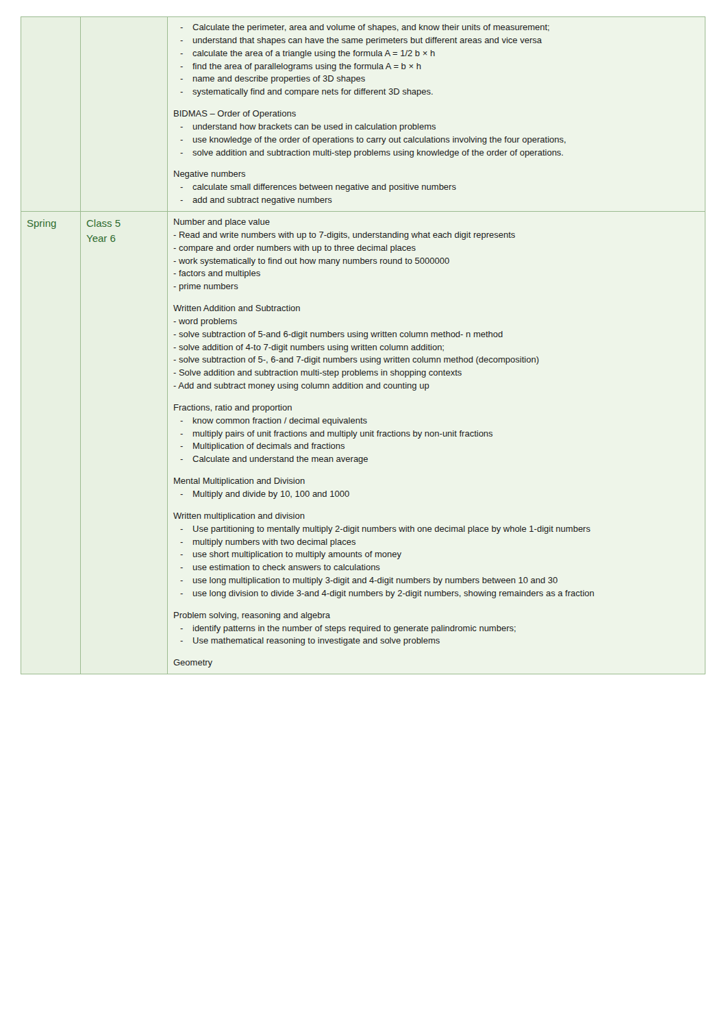| | | Calculate the perimeter, area and volume of shapes, and know their units of measurement; understand that shapes can have the same perimeters but different areas and vice versa calculate the area of a triangle using the formula A = 1/2 b × h find the area of parallelograms using the formula A = b × h name and describe properties of 3D shapes systematically find and compare nets for different 3D shapes. BIDMAS – Order of Operations understand how brackets can be used in calculation problems use knowledge of the order of operations to carry out calculations involving the four operations, solve addition and subtraction multi-step problems using knowledge of the order of operations. Negative numbers calculate small differences between negative and positive numbers add and subtract negative numbers |
| Spring | Class 5 Year 6 | Number and place value - Read and write numbers with up to 7-digits, understanding what each digit represents - compare and order numbers with up to three decimal places - work systematically to find out how many numbers round to 5000000 - factors and multiples - prime numbers Written Addition and Subtraction - word problems - solve subtraction of 5-and 6-digit numbers using written column method- n method - solve addition of 4-to 7-digit numbers using written column addition; - solve subtraction of 5-, 6-and 7-digit numbers using written column method (decomposition) - Solve addition and subtraction multi-step problems in shopping contexts - Add and subtract money using column addition and counting up Fractions, ratio and proportion know common fraction / decimal equivalents multiply pairs of unit fractions and multiply unit fractions by non-unit fractions Multiplication of decimals and fractions Calculate and understand the mean average Mental Multiplication and Division Multiply and divide by 10, 100 and 1000 Written multiplication and division Use partitioning to mentally multiply 2-digit numbers with one decimal place by whole 1-digit numbers multiply numbers with two decimal places use short multiplication to multiply amounts of money use estimation to check answers to calculations use long multiplication to multiply 3-digit and 4-digit numbers by numbers between 10 and 30 use long division to divide 3-and 4-digit numbers by 2-digit numbers, showing remainders as a fraction Problem solving, reasoning and algebra identify patterns in the number of steps required to generate palindromic numbers; Use mathematical reasoning to investigate and solve problems Geometry |